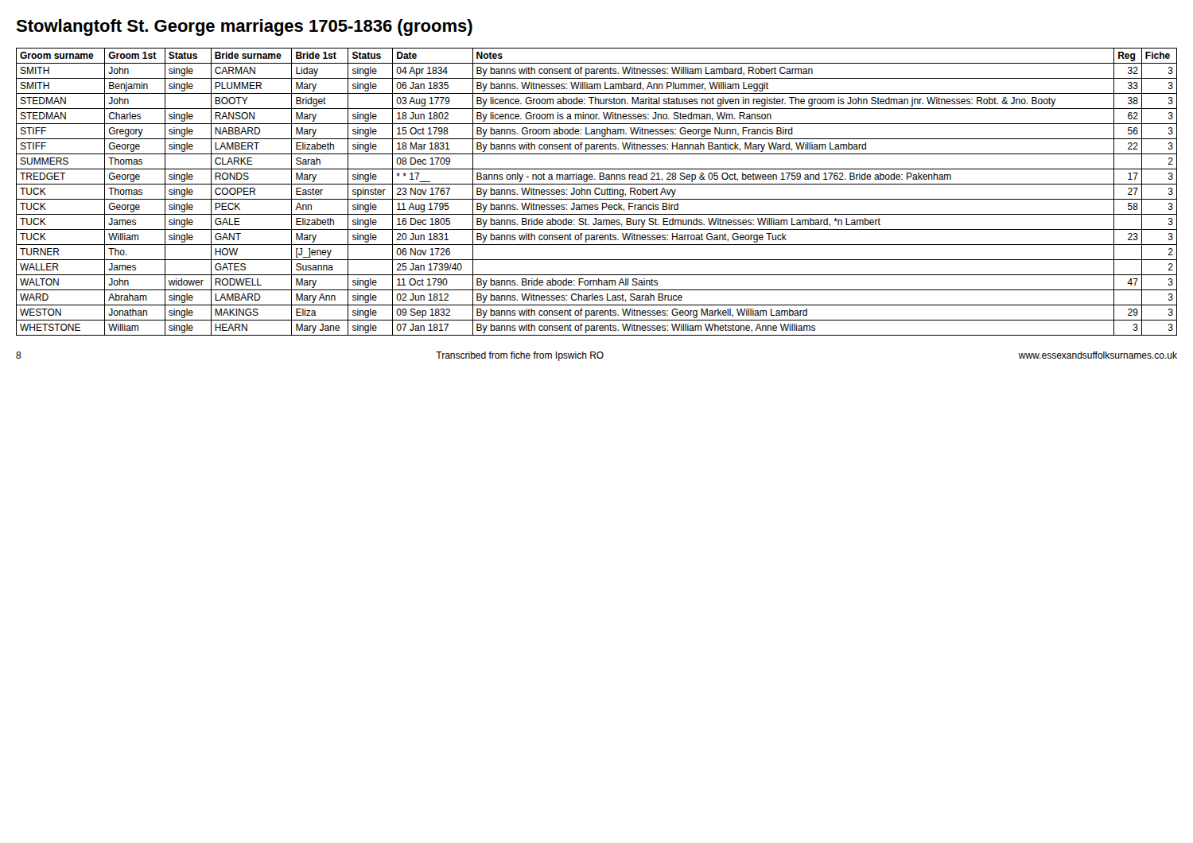Stowlangtoft St. George marriages 1705-1836 (grooms)
| Groom surname | Groom 1st | Status | Bride surname | Bride 1st | Status | Date | Notes | Reg | Fiche |
| --- | --- | --- | --- | --- | --- | --- | --- | --- | --- |
| SMITH | John | single | CARMAN | Liday | single | 04 Apr 1834 | By banns with consent of parents. Witnesses: William Lambard, Robert Carman | 32 | 3 |
| SMITH | Benjamin | single | PLUMMER | Mary | single | 06 Jan 1835 | By banns. Witnesses: William Lambard, Ann Plummer, William Leggit | 33 | 3 |
| STEDMAN | John | | BOOTY | Bridget | | 03 Aug 1779 | By licence. Groom abode: Thurston. Marital statuses not given in register. The groom is John Stedman jnr. Witnesses: Robt. & Jno. Booty | 38 | 3 |
| STEDMAN | Charles | single | RANSON | Mary | single | 18 Jun 1802 | By licence. Groom is a minor. Witnesses: Jno. Stedman, Wm. Ranson | 62 | 3 |
| STIFF | Gregory | single | NABBARD | Mary | single | 15 Oct 1798 | By banns. Groom abode: Langham. Witnesses: George Nunn, Francis Bird | 56 | 3 |
| STIFF | George | single | LAMBERT | Elizabeth | single | 18 Mar 1831 | By banns with consent of parents. Witnesses: Hannah Bantick, Mary Ward, William Lambard | 22 | 3 |
| SUMMERS | Thomas | | CLARKE | Sarah | | 08 Dec 1709 | | | 2 |
| TREDGET | George | single | RONDS | Mary | single | * * 17__ | Banns only - not a marriage. Banns read 21, 28 Sep & 05 Oct, between 1759 and 1762. Bride abode: Pakenham | 17 | 3 |
| TUCK | Thomas | single | COOPER | Easter | spinster | 23 Nov 1767 | By banns. Witnesses: John Cutting, Robert Avy | 27 | 3 |
| TUCK | George | single | PECK | Ann | single | 11 Aug 1795 | By banns. Witnesses: James Peck, Francis Bird | 58 | 3 |
| TUCK | James | single | GALE | Elizabeth | single | 16 Dec 1805 | By banns. Bride abode: St. James, Bury St. Edmunds. Witnesses: William Lambard, *n Lambert | | 3 |
| TUCK | William | single | GANT | Mary | single | 20 Jun 1831 | By banns with consent of parents. Witnesses: Harroat Gant, George Tuck | 23 | 3 |
| TURNER | Tho. | | HOW | [J_]eney | | 06 Nov 1726 | | | 2 |
| WALLER | James | | GATES | Susanna | | 25 Jan 1739/40 | | | 2 |
| WALTON | John | widower | RODWELL | Mary | single | 11 Oct 1790 | By banns. Bride abode: Fornham All Saints | 47 | 3 |
| WARD | Abraham | single | LAMBARD | Mary Ann | single | 02 Jun 1812 | By banns. Witnesses: Charles Last, Sarah Bruce | | 3 |
| WESTON | Jonathan | single | MAKINGS | Eliza | single | 09 Sep 1832 | By banns with consent of parents. Witnesses: Georg Markell, William Lambard | 29 | 3 |
| WHETSTONE | William | single | HEARN | Mary Jane | single | 07 Jan 1817 | By banns with consent of parents. Witnesses: William Whetstone, Anne Williams | 3 | 3 |
8 Transcribed from fiche from Ipswich RO www.essexandsuffolksurnames.co.uk